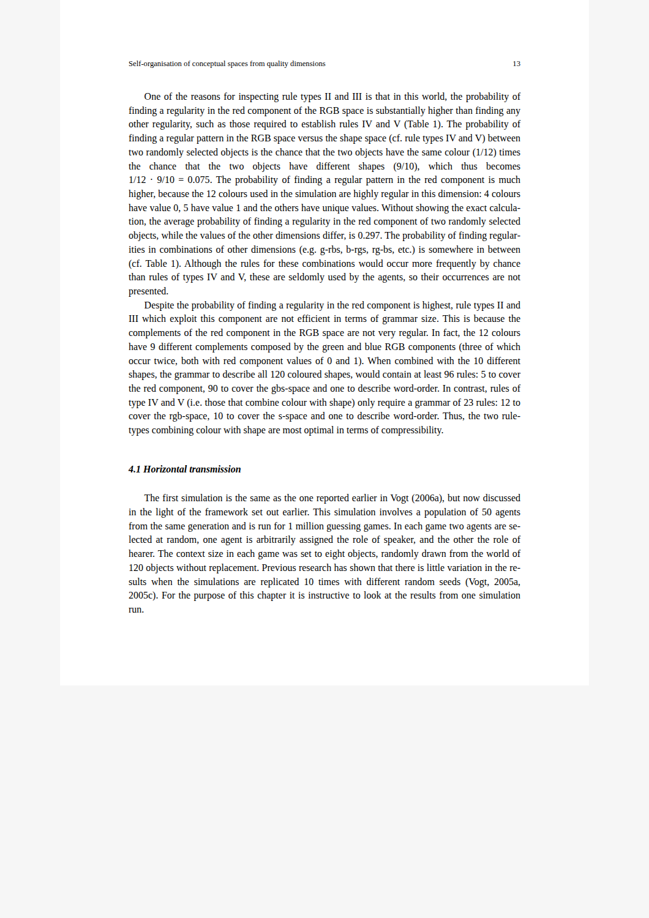Self-organisation of conceptual spaces from quality dimensions 13
One of the reasons for inspecting rule types II and III is that in this world, the probability of finding a regularity in the red component of the RGB space is substantially higher than finding any other regularity, such as those required to establish rules IV and V (Table 1). The probability of finding a regular pattern in the RGB space versus the shape space (cf. rule types IV and V) between two randomly selected objects is the chance that the two objects have the same colour (1/12) times the chance that the two objects have different shapes (9/10), which thus becomes 1/12 · 9/10 = 0.075. The probability of finding a regular pattern in the red component is much higher, because the 12 colours used in the simulation are highly regular in this dimension: 4 colours have value 0, 5 have value 1 and the others have unique values. Without showing the exact calculation, the average probability of finding a regularity in the red component of two randomly selected objects, while the values of the other dimensions differ, is 0.297. The probability of finding regularities in combinations of other dimensions (e.g. g-rbs, b-rgs, rg-bs, etc.) is somewhere in between (cf. Table 1). Although the rules for these combinations would occur more frequently by chance than rules of types IV and V, these are seldomly used by the agents, so their occurrences are not presented.
Despite the probability of finding a regularity in the red component is highest, rule types II and III which exploit this component are not efficient in terms of grammar size. This is because the complements of the red component in the RGB space are not very regular. In fact, the 12 colours have 9 different complements composed by the green and blue RGB components (three of which occur twice, both with red component values of 0 and 1). When combined with the 10 different shapes, the grammar to describe all 120 coloured shapes, would contain at least 96 rules: 5 to cover the red component, 90 to cover the gbs-space and one to describe word-order. In contrast, rules of type IV and V (i.e. those that combine colour with shape) only require a grammar of 23 rules: 12 to cover the rgb-space, 10 to cover the s-space and one to describe word-order. Thus, the two rule-types combining colour with shape are most optimal in terms of compressibility.
4.1 Horizontal transmission
The first simulation is the same as the one reported earlier in Vogt (2006a), but now discussed in the light of the framework set out earlier. This simulation involves a population of 50 agents from the same generation and is run for 1 million guessing games. In each game two agents are selected at random, one agent is arbitrarily assigned the role of speaker, and the other the role of hearer. The context size in each game was set to eight objects, randomly drawn from the world of 120 objects without replacement. Previous research has shown that there is little variation in the results when the simulations are replicated 10 times with different random seeds (Vogt, 2005a, 2005c). For the purpose of this chapter it is instructive to look at the results from one simulation run.